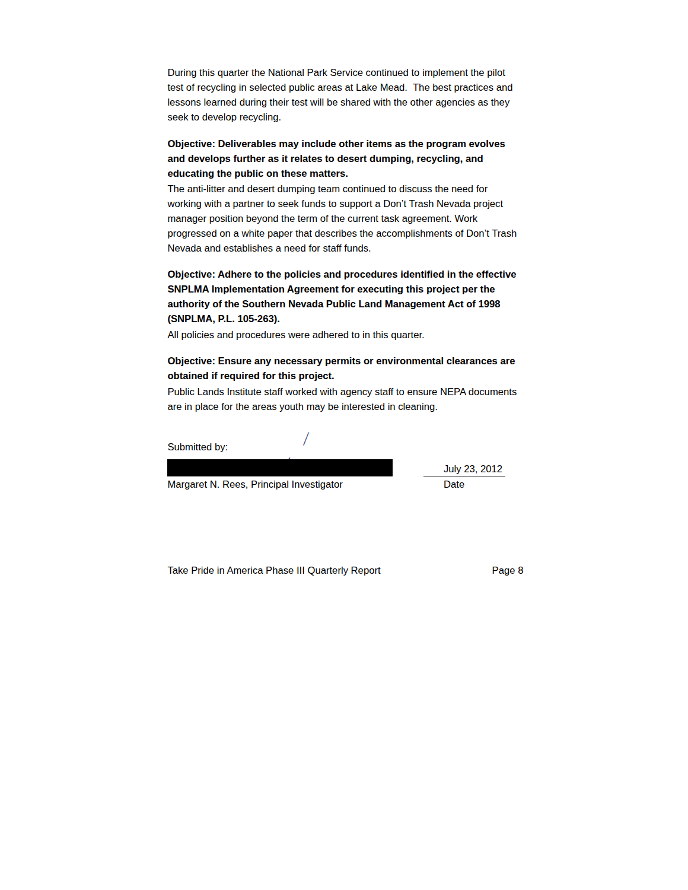During this quarter the National Park Service continued to implement the pilot test of recycling in selected public areas at Lake Mead. The best practices and lessons learned during their test will be shared with the other agencies as they seek to develop recycling.
Objective: Deliverables may include other items as the program evolves and develops further as it relates to desert dumping, recycling, and educating the public on these matters.
The anti-litter and desert dumping team continued to discuss the need for working with a partner to seek funds to support a Don’t Trash Nevada project manager position beyond the term of the current task agreement. Work progressed on a white paper that describes the accomplishments of Don’t Trash Nevada and establishes a need for staff funds.
Objective: Adhere to the policies and procedures identified in the effective SNPLMA Implementation Agreement for executing this project per the authority of the Southern Nevada Public Land Management Act of 1998 (SNPLMA, P.L. 105-263).
All policies and procedures were adhered to in this quarter.
Objective: Ensure any necessary permits or environmental clearances are obtained if required for this project.
Public Lands Institute staff worked with agency staff to ensure NEPA documents are in place for the areas youth may be interested in cleaning.
Submitted by:
 ⁄
⁄
July 23, 2012
Margaret N. Rees, Principal Investigator
Date
Take Pride in America Phase III Quarterly Report
Page 8